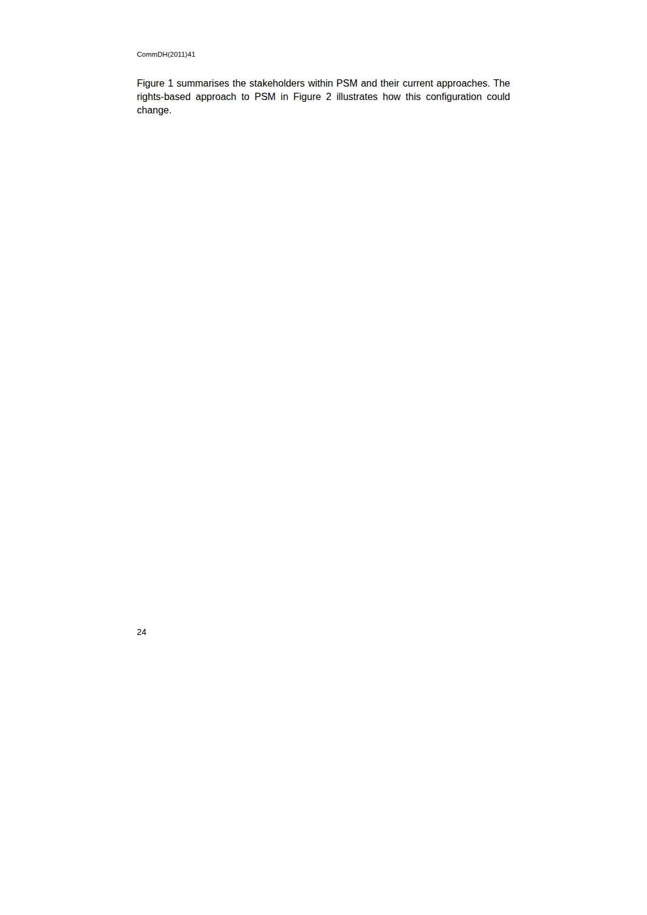CommDH(2011)41
Figure 1 summarises the stakeholders within PSM and their current approaches. The rights-based approach to PSM in Figure 2 illustrates how this configuration could change.
24